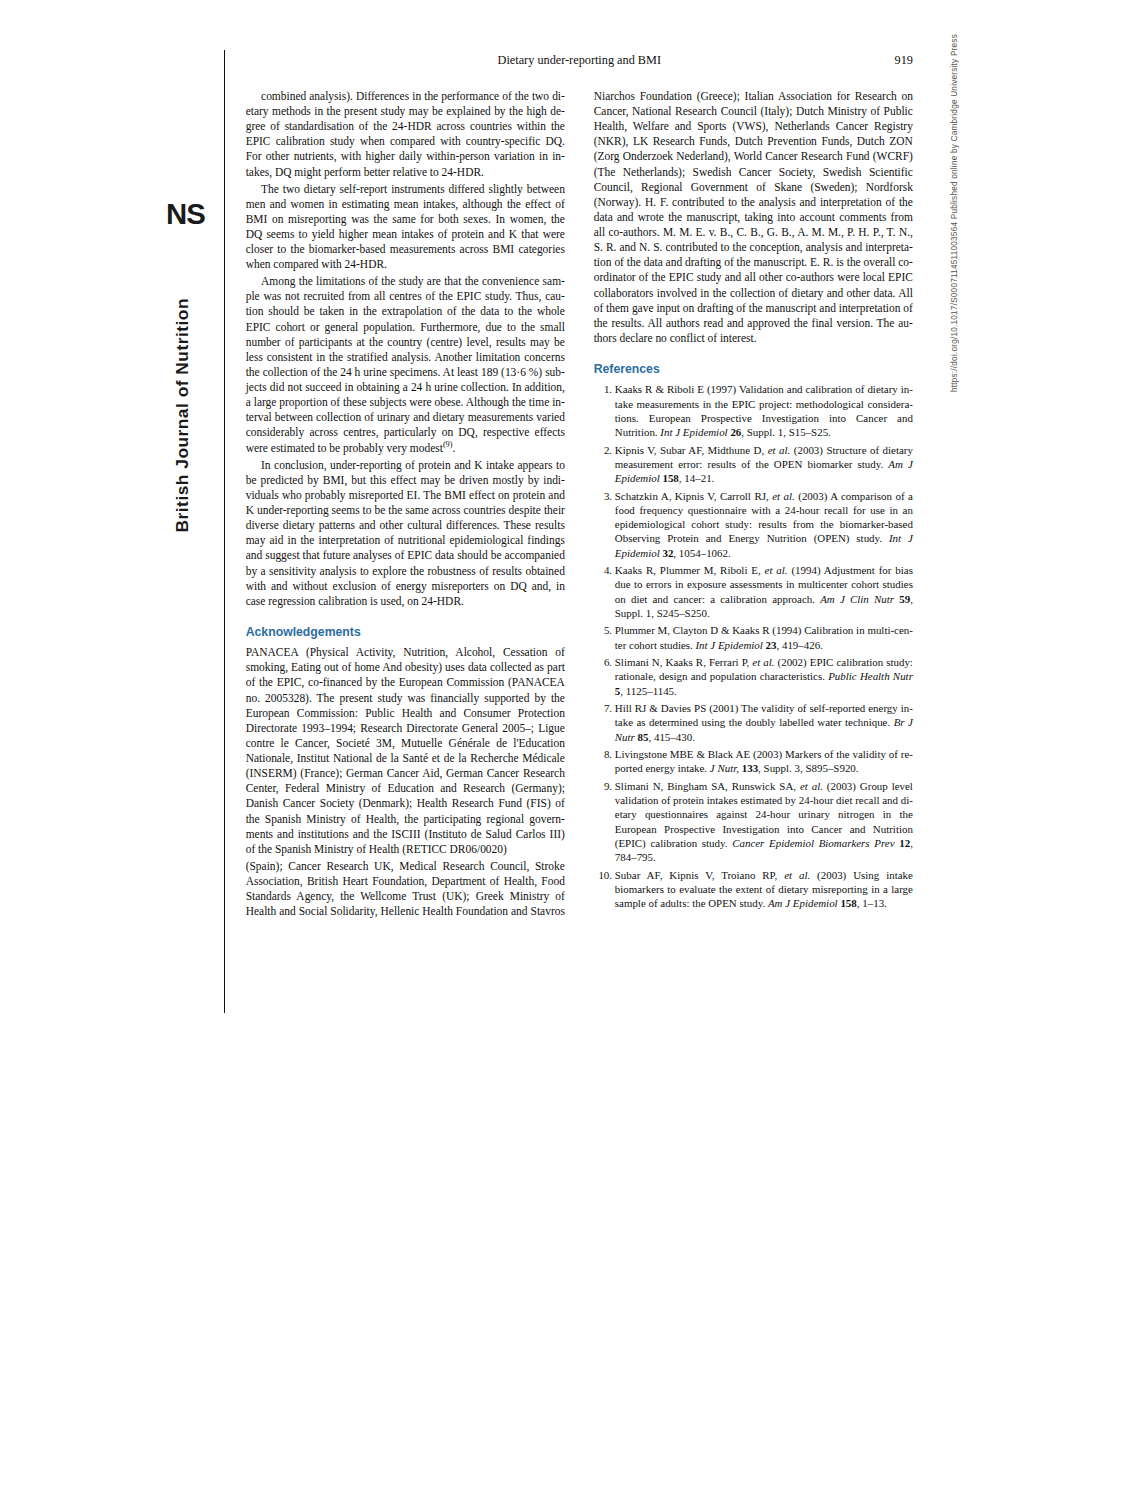https://doi.org/10.1017/S0007114511003564 Published online by Cambridge University Press
NS
British Journal of Nutrition
Dietary under-reporting and BMI 919
combined analysis). Differences in the performance of the two dietary methods in the present study may be explained by the high degree of standardisation of the 24-HDR across countries within the EPIC calibration study when compared with country-specific DQ. For other nutrients, with higher daily within-person variation in intakes, DQ might perform better relative to 24-HDR.
The two dietary self-report instruments differed slightly between men and women in estimating mean intakes, although the effect of BMI on misreporting was the same for both sexes. In women, the DQ seems to yield higher mean intakes of protein and K that were closer to the biomarker-based measurements across BMI categories when compared with 24-HDR.
Among the limitations of the study are that the convenience sample was not recruited from all centres of the EPIC study. Thus, caution should be taken in the extrapolation of the data to the whole EPIC cohort or general population. Furthermore, due to the small number of participants at the country (centre) level, results may be less consistent in the stratified analysis. Another limitation concerns the collection of the 24 h urine specimens. At least 189 (13·6 %) subjects did not succeed in obtaining a 24 h urine collection. In addition, a large proportion of these subjects were obese. Although the time interval between collection of urinary and dietary measurements varied considerably across centres, particularly on DQ, respective effects were estimated to be probably very modest(9).
In conclusion, under-reporting of protein and K intake appears to be predicted by BMI, but this effect may be driven mostly by individuals who probably misreported EI. The BMI effect on protein and K under-reporting seems to be the same across countries despite their diverse dietary patterns and other cultural differences. These results may aid in the interpretation of nutritional epidemiological findings and suggest that future analyses of EPIC data should be accompanied by a sensitivity analysis to explore the robustness of results obtained with and without exclusion of energy misreporters on DQ and, in case regression calibration is used, on 24-HDR.
Acknowledgements
PANACEA (Physical Activity, Nutrition, Alcohol, Cessation of smoking, Eating out of home And obesity) uses data collected as part of the EPIC, co-financed by the European Commission (PANACEA no. 2005328). The present study was financially supported by the European Commission: Public Health and Consumer Protection Directorate 1993–1994; Research Directorate General 2005–; Ligue contre le Cancer, Societé 3M, Mutuelle Générale de l'Education Nationale, Institut National de la Santé et de la Recherche Médicale (INSERM) (France); German Cancer Aid, German Cancer Research Center, Federal Ministry of Education and Research (Germany); Danish Cancer Society (Denmark); Health Research Fund (FIS) of the Spanish Ministry of Health, the participating regional governments and institutions and the ISCIII (Instituto de Salud Carlos III) of the Spanish Ministry of Health (RETICC DR06/0020)
(Spain); Cancer Research UK, Medical Research Council, Stroke Association, British Heart Foundation, Department of Health, Food Standards Agency, the Wellcome Trust (UK); Greek Ministry of Health and Social Solidarity, Hellenic Health Foundation and Stavros Niarchos Foundation (Greece); Italian Association for Research on Cancer, National Research Council (Italy); Dutch Ministry of Public Health, Welfare and Sports (VWS), Netherlands Cancer Registry (NKR), LK Research Funds, Dutch Prevention Funds, Dutch ZON (Zorg Onderzoek Nederland), World Cancer Research Fund (WCRF) (The Netherlands); Swedish Cancer Society, Swedish Scientific Council, Regional Government of Skane (Sweden); Nordforsk (Norway). H. F. contributed to the analysis and interpretation of the data and wrote the manuscript, taking into account comments from all co-authors. M. M. E. v. B., C. B., G. B., A. M. M., P. H. P., T. N., S. R. and N. S. contributed to the conception, analysis and interpretation of the data and drafting of the manuscript. E. R. is the overall coordinator of the EPIC study and all other co-authors were local EPIC collaborators involved in the collection of dietary and other data. All of them gave input on drafting of the manuscript and interpretation of the results. All authors read and approved the final version. The authors declare no conflict of interest.
References
Kaaks R & Riboli E (1997) Validation and calibration of dietary intake measurements in the EPIC project: methodological considerations. European Prospective Investigation into Cancer and Nutrition. Int J Epidemiol 26, Suppl. 1, S15–S25.
Kipnis V, Subar AF, Midthune D, et al. (2003) Structure of dietary measurement error: results of the OPEN biomarker study. Am J Epidemiol 158, 14–21.
Schatzkin A, Kipnis V, Carroll RJ, et al. (2003) A comparison of a food frequency questionnaire with a 24-hour recall for use in an epidemiological cohort study: results from the biomarker-based Observing Protein and Energy Nutrition (OPEN) study. Int J Epidemiol 32, 1054–1062.
Kaaks R, Plummer M, Riboli E, et al. (1994) Adjustment for bias due to errors in exposure assessments in multicenter cohort studies on diet and cancer: a calibration approach. Am J Clin Nutr 59, Suppl. 1, S245–S250.
Plummer M, Clayton D & Kaaks R (1994) Calibration in multi-center cohort studies. Int J Epidemiol 23, 419–426.
Slimani N, Kaaks R, Ferrari P, et al. (2002) EPIC calibration study: rationale, design and population characteristics. Public Health Nutr 5, 1125–1145.
Hill RJ & Davies PS (2001) The validity of self-reported energy intake as determined using the doubly labelled water technique. Br J Nutr 85, 415–430.
Livingstone MBE & Black AE (2003) Markers of the validity of reported energy intake. J Nutr, 133, Suppl. 3, S895–S920.
Slimani N, Bingham SA, Runswick SA, et al. (2003) Group level validation of protein intakes estimated by 24-hour diet recall and dietary questionnaires against 24-hour urinary nitrogen in the European Prospective Investigation into Cancer and Nutrition (EPIC) calibration study. Cancer Epidemiol Biomarkers Prev 12, 784–795.
Subar AF, Kipnis V, Troiano RP, et al. (2003) Using intake biomarkers to evaluate the extent of dietary misreporting in a large sample of adults: the OPEN study. Am J Epidemiol 158, 1–13.